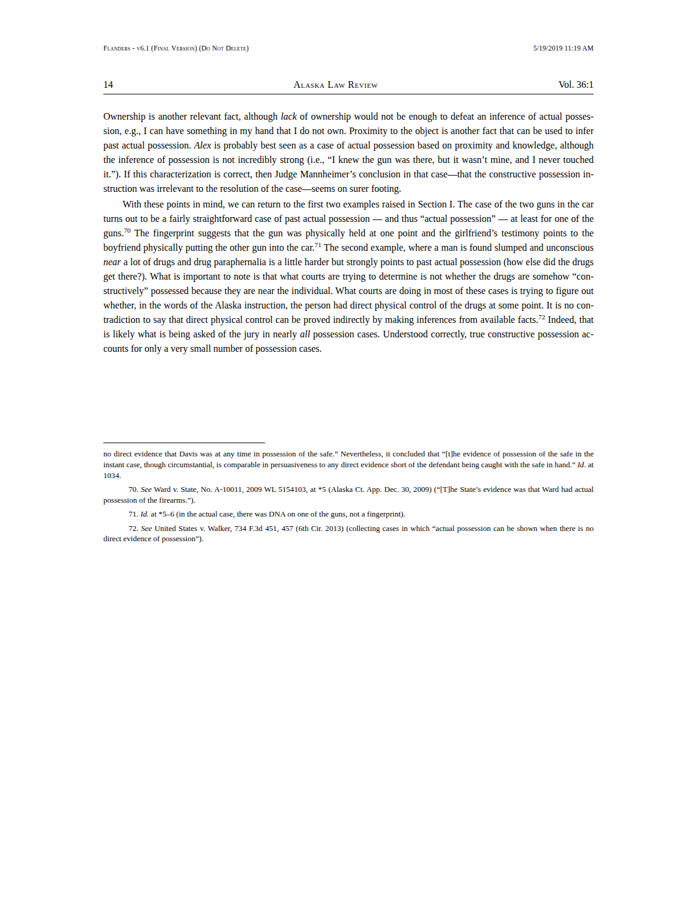Flanders - v6.1 (Final Version) (Do Not Delete) 5/19/2019 11:19 AM
14 Alaska Law Review Vol. 36:1
Ownership is another relevant fact, although lack of ownership would not be enough to defeat an inference of actual possession, e.g., I can have something in my hand that I do not own. Proximity to the object is another fact that can be used to infer past actual possession. Alex is probably best seen as a case of actual possession based on proximity and knowledge, although the inference of possession is not incredibly strong (i.e., “I knew the gun was there, but it wasn’t mine, and I never touched it.”). If this characterization is correct, then Judge Mannheimer’s conclusion in that case—that the constructive possession instruction was irrelevant to the resolution of the case—seems on surer footing.
With these points in mind, we can return to the first two examples raised in Section I. The case of the two guns in the car turns out to be a fairly straightforward case of past actual possession — and thus “actual possession” — at least for one of the guns.70 The fingerprint suggests that the gun was physically held at one point and the girlfriend’s testimony points to the boyfriend physically putting the other gun into the car.71 The second example, where a man is found slumped and unconscious near a lot of drugs and drug paraphernalia is a little harder but strongly points to past actual possession (how else did the drugs get there?). What is important to note is that what courts are trying to determine is not whether the drugs are somehow “constructively” possessed because they are near the individual. What courts are doing in most of these cases is trying to figure out whether, in the words of the Alaska instruction, the person had direct physical control of the drugs at some point. It is no contradiction to say that direct physical control can be proved indirectly by making inferences from available facts.72 Indeed, that is likely what is being asked of the jury in nearly all possession cases. Understood correctly, true constructive possession accounts for only a very small number of possession cases.
no direct evidence that Davis was at any time in possession of the safe.” Nevertheless, it concluded that “[t]he evidence of possession of the safe in the instant case, though circumstantial, is comparable in persuasiveness to any direct evidence short of the defendant being caught with the safe in hand.” Id. at 1034.
70. See Ward v. State, No. A-10011, 2009 WL 5154103, at *5 (Alaska Ct. App. Dec. 30, 2009) (“[T]he State’s evidence was that Ward had actual possession of the firearms.”).
71. Id. at *5–6 (in the actual case, there was DNA on one of the guns, not a fingerprint).
72. See United States v. Walker, 734 F.3d 451, 457 (6th Cir. 2013) (collecting cases in which “actual possession can be shown when there is no direct evidence of possession”).